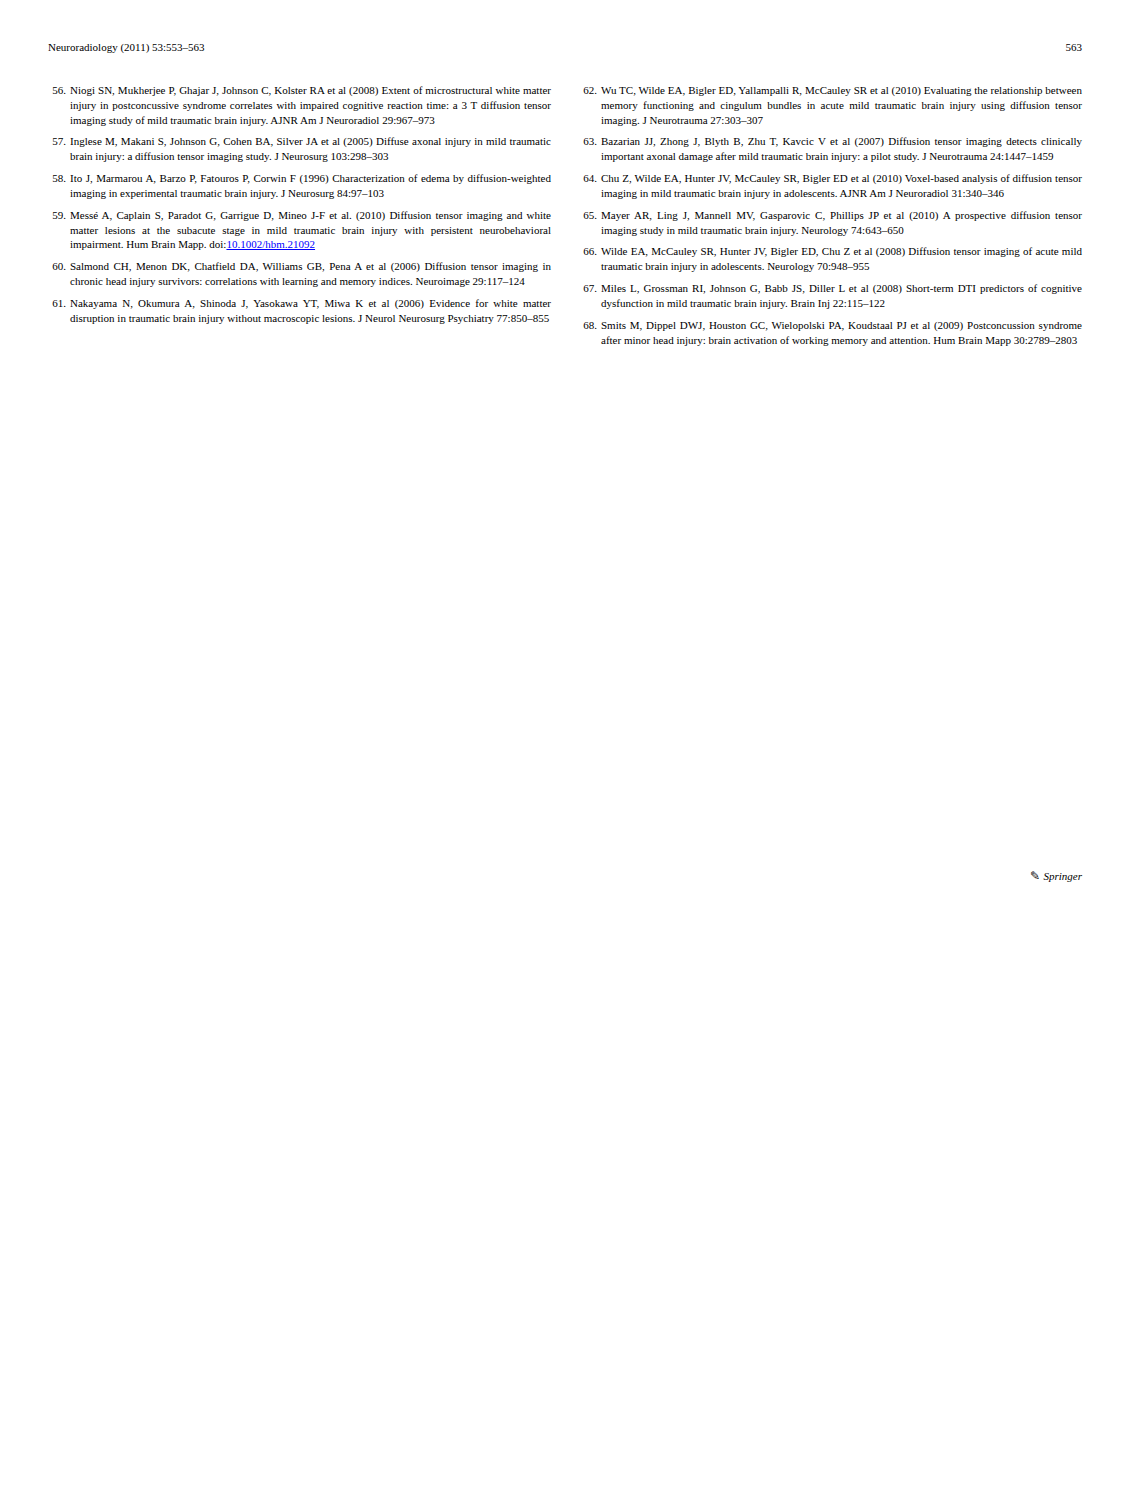Neuroradiology (2011) 53:553–563 563
56. Niogi SN, Mukherjee P, Ghajar J, Johnson C, Kolster RA et al (2008) Extent of microstructural white matter injury in postconcussive syndrome correlates with impaired cognitive reaction time: a 3 T diffusion tensor imaging study of mild traumatic brain injury. AJNR Am J Neuroradiol 29:967–973
57. Inglese M, Makani S, Johnson G, Cohen BA, Silver JA et al (2005) Diffuse axonal injury in mild traumatic brain injury: a diffusion tensor imaging study. J Neurosurg 103:298–303
58. Ito J, Marmarou A, Barzo P, Fatouros P, Corwin F (1996) Characterization of edema by diffusion-weighted imaging in experimental traumatic brain injury. J Neurosurg 84:97–103
59. Messé A, Caplain S, Paradot G, Garrigue D, Mineo J-F et al. (2010) Diffusion tensor imaging and white matter lesions at the subacute stage in mild traumatic brain injury with persistent neurobehavioral impairment. Hum Brain Mapp. doi:10.1002/hbm.21092
60. Salmond CH, Menon DK, Chatfield DA, Williams GB, Pena A et al (2006) Diffusion tensor imaging in chronic head injury survivors: correlations with learning and memory indices. Neuroimage 29:117–124
61. Nakayama N, Okumura A, Shinoda J, Yasokawa YT, Miwa K et al (2006) Evidence for white matter disruption in traumatic brain injury without macroscopic lesions. J Neurol Neurosurg Psychiatry 77:850–855
62. Wu TC, Wilde EA, Bigler ED, Yallampalli R, McCauley SR et al (2010) Evaluating the relationship between memory functioning and cingulum bundles in acute mild traumatic brain injury using diffusion tensor imaging. J Neurotrauma 27:303–307
63. Bazarian JJ, Zhong J, Blyth B, Zhu T, Kavcic V et al (2007) Diffusion tensor imaging detects clinically important axonal damage after mild traumatic brain injury: a pilot study. J Neurotrauma 24:1447–1459
64. Chu Z, Wilde EA, Hunter JV, McCauley SR, Bigler ED et al (2010) Voxel-based analysis of diffusion tensor imaging in mild traumatic brain injury in adolescents. AJNR Am J Neuroradiol 31:340–346
65. Mayer AR, Ling J, Mannell MV, Gasparovic C, Phillips JP et al (2010) A prospective diffusion tensor imaging study in mild traumatic brain injury. Neurology 74:643–650
66. Wilde EA, McCauley SR, Hunter JV, Bigler ED, Chu Z et al (2008) Diffusion tensor imaging of acute mild traumatic brain injury in adolescents. Neurology 70:948–955
67. Miles L, Grossman RI, Johnson G, Babb JS, Diller L et al (2008) Short-term DTI predictors of cognitive dysfunction in mild traumatic brain injury. Brain Inj 22:115–122
68. Smits M, Dippel DWJ, Houston GC, Wielopolski PA, Koudstaal PJ et al (2009) Postconcussion syndrome after minor head injury: brain activation of working memory and attention. Hum Brain Mapp 30:2789–2803
✎Springer